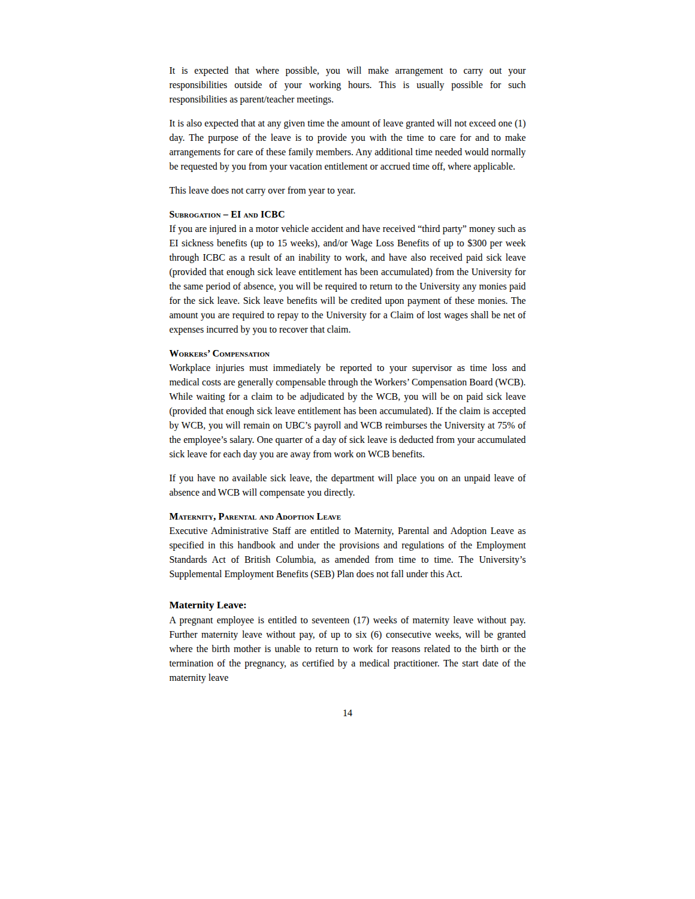It is expected that where possible, you will make arrangement to carry out your responsibilities outside of your working hours. This is usually possible for such responsibilities as parent/teacher meetings.
It is also expected that at any given time the amount of leave granted will not exceed one (1) day. The purpose of the leave is to provide you with the time to care for and to make arrangements for care of these family members. Any additional time needed would normally be requested by you from your vacation entitlement or accrued time off, where applicable.
This leave does not carry over from year to year.
Subrogation – EI and ICBC
If you are injured in a motor vehicle accident and have received “third party” money such as EI sickness benefits (up to 15 weeks), and/or Wage Loss Benefits of up to $300 per week through ICBC as a result of an inability to work, and have also received paid sick leave (provided that enough sick leave entitlement has been accumulated) from the University for the same period of absence, you will be required to return to the University any monies paid for the sick leave. Sick leave benefits will be credited upon payment of these monies. The amount you are required to repay to the University for a Claim of lost wages shall be net of expenses incurred by you to recover that claim.
Workers’ Compensation
Workplace injuries must immediately be reported to your supervisor as time loss and medical costs are generally compensable through the Workers’ Compensation Board (WCB). While waiting for a claim to be adjudicated by the WCB, you will be on paid sick leave (provided that enough sick leave entitlement has been accumulated). If the claim is accepted by WCB, you will remain on UBC’s payroll and WCB reimburses the University at 75% of the employee’s salary. One quarter of a day of sick leave is deducted from your accumulated sick leave for each day you are away from work on WCB benefits.
If you have no available sick leave, the department will place you on an unpaid leave of absence and WCB will compensate you directly.
Maternity, Parental and Adoption Leave
Executive Administrative Staff are entitled to Maternity, Parental and Adoption Leave as specified in this handbook and under the provisions and regulations of the Employment Standards Act of British Columbia, as amended from time to time. The University’s Supplemental Employment Benefits (SEB) Plan does not fall under this Act.
Maternity Leave:
A pregnant employee is entitled to seventeen (17) weeks of maternity leave without pay. Further maternity leave without pay, of up to six (6) consecutive weeks, will be granted where the birth mother is unable to return to work for reasons related to the birth or the termination of the pregnancy, as certified by a medical practitioner. The start date of the maternity leave
14